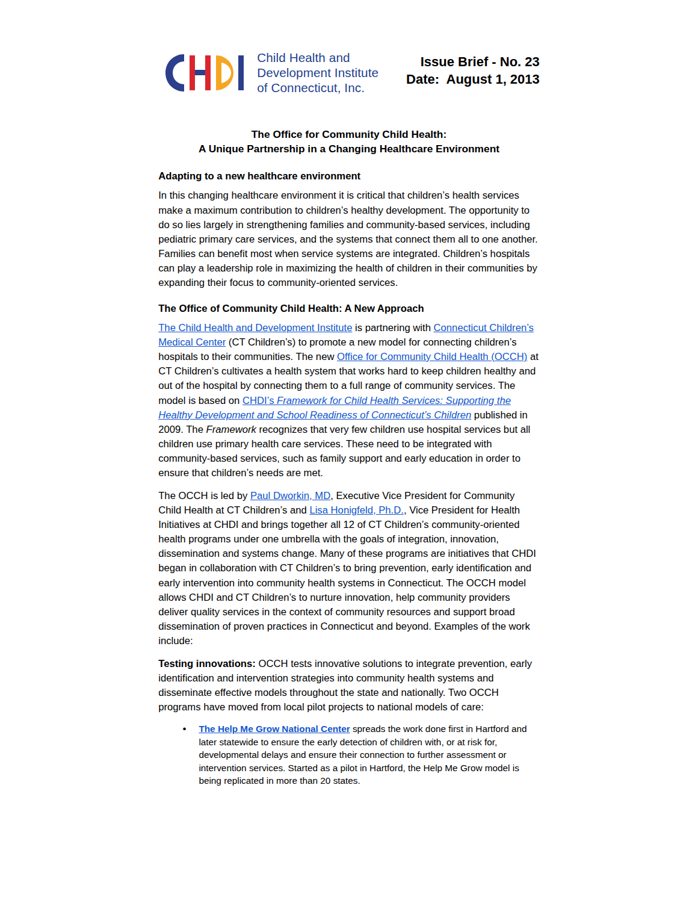Child Health and
Development Institute
of Connecticut, Inc.
Issue Brief - No. 23
Date: August 1, 2013
The Office for Community Child Health:
A Unique Partnership in a Changing Healthcare Environment
Adapting to a new healthcare environment
In this changing healthcare environment it is critical that children’s health services make a maximum contribution to children’s healthy development. The opportunity to do so lies largely in strengthening families and community-based services, including pediatric primary care services, and the systems that connect them all to one another. Families can benefit most when service systems are integrated. Children’s hospitals can play a leadership role in maximizing the health of children in their communities by expanding their focus to community-oriented services.
The Office of Community Child Health: A New Approach
The Child Health and Development Institute is partnering with Connecticut Children’s Medical Center (CT Children’s) to promote a new model for connecting children’s hospitals to their communities. The new Office for Community Child Health (OCCH) at CT Children’s cultivates a health system that works hard to keep children healthy and out of the hospital by connecting them to a full range of community services. The model is based on CHDI’s Framework for Child Health Services: Supporting the Healthy Development and School Readiness of Connecticut’s Children published in 2009. The Framework recognizes that very few children use hospital services but all children use primary health care services. These need to be integrated with community-based services, such as family support and early education in order to ensure that children’s needs are met.
The OCCH is led by Paul Dworkin, MD, Executive Vice President for Community Child Health at CT Children’s and Lisa Honigfeld, Ph.D., Vice President for Health Initiatives at CHDI and brings together all 12 of CT Children’s community-oriented health programs under one umbrella with the goals of integration, innovation, dissemination and systems change. Many of these programs are initiatives that CHDI began in collaboration with CT Children’s to bring prevention, early identification and early intervention into community health systems in Connecticut. The OCCH model allows CHDI and CT Children’s to nurture innovation, help community providers deliver quality services in the context of community resources and support broad dissemination of proven practices in Connecticut and beyond. Examples of the work include:
Testing innovations: OCCH tests innovative solutions to integrate prevention, early identification and intervention strategies into community health systems and disseminate effective models throughout the state and nationally. Two OCCH programs have moved from local pilot projects to national models of care:
The Help Me Grow National Center spreads the work done first in Hartford and later statewide to ensure the early detection of children with, or at risk for, developmental delays and ensure their connection to further assessment or intervention services. Started as a pilot in Hartford, the Help Me Grow model is being replicated in more than 20 states.